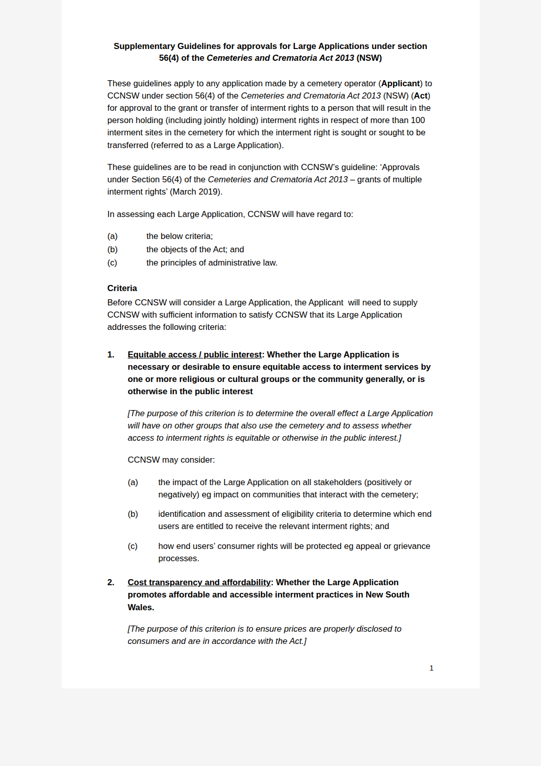Supplementary Guidelines for approvals for Large Applications under section 56(4) of the Cemeteries and Crematoria Act 2013 (NSW)
These guidelines apply to any application made by a cemetery operator (Applicant) to CCNSW under section 56(4) of the Cemeteries and Crematoria Act 2013 (NSW) (Act) for approval to the grant or transfer of interment rights to a person that will result in the person holding (including jointly holding) interment rights in respect of more than 100 interment sites in the cemetery for which the interment right is sought or sought to be transferred (referred to as a Large Application).
These guidelines are to be read in conjunction with CCNSW’s guideline: ‘Approvals under Section 56(4) of the Cemeteries and Crematoria Act 2013 – grants of multiple interment rights’ (March 2019).
In assessing each Large Application, CCNSW will have regard to:
(a) the below criteria;
(b) the objects of the Act; and
(c) the principles of administrative law.
Criteria
Before CCNSW will consider a Large Application, the Applicant will need to supply CCNSW with sufficient information to satisfy CCNSW that its Large Application addresses the following criteria:
1. Equitable access / public interest: Whether the Large Application is necessary or desirable to ensure equitable access to interment services by one or more religious or cultural groups or the community generally, or is otherwise in the public interest
[The purpose of this criterion is to determine the overall effect a Large Application will have on other groups that also use the cemetery and to assess whether access to interment rights is equitable or otherwise in the public interest.]
CCNSW may consider:
(a) the impact of the Large Application on all stakeholders (positively or negatively) eg impact on communities that interact with the cemetery;
(b) identification and assessment of eligibility criteria to determine which end users are entitled to receive the relevant interment rights; and
(c) how end users’ consumer rights will be protected eg appeal or grievance processes.
2. Cost transparency and affordability: Whether the Large Application promotes affordable and accessible interment practices in New South Wales.
[The purpose of this criterion is to ensure prices are properly disclosed to consumers and are in accordance with the Act.]
1